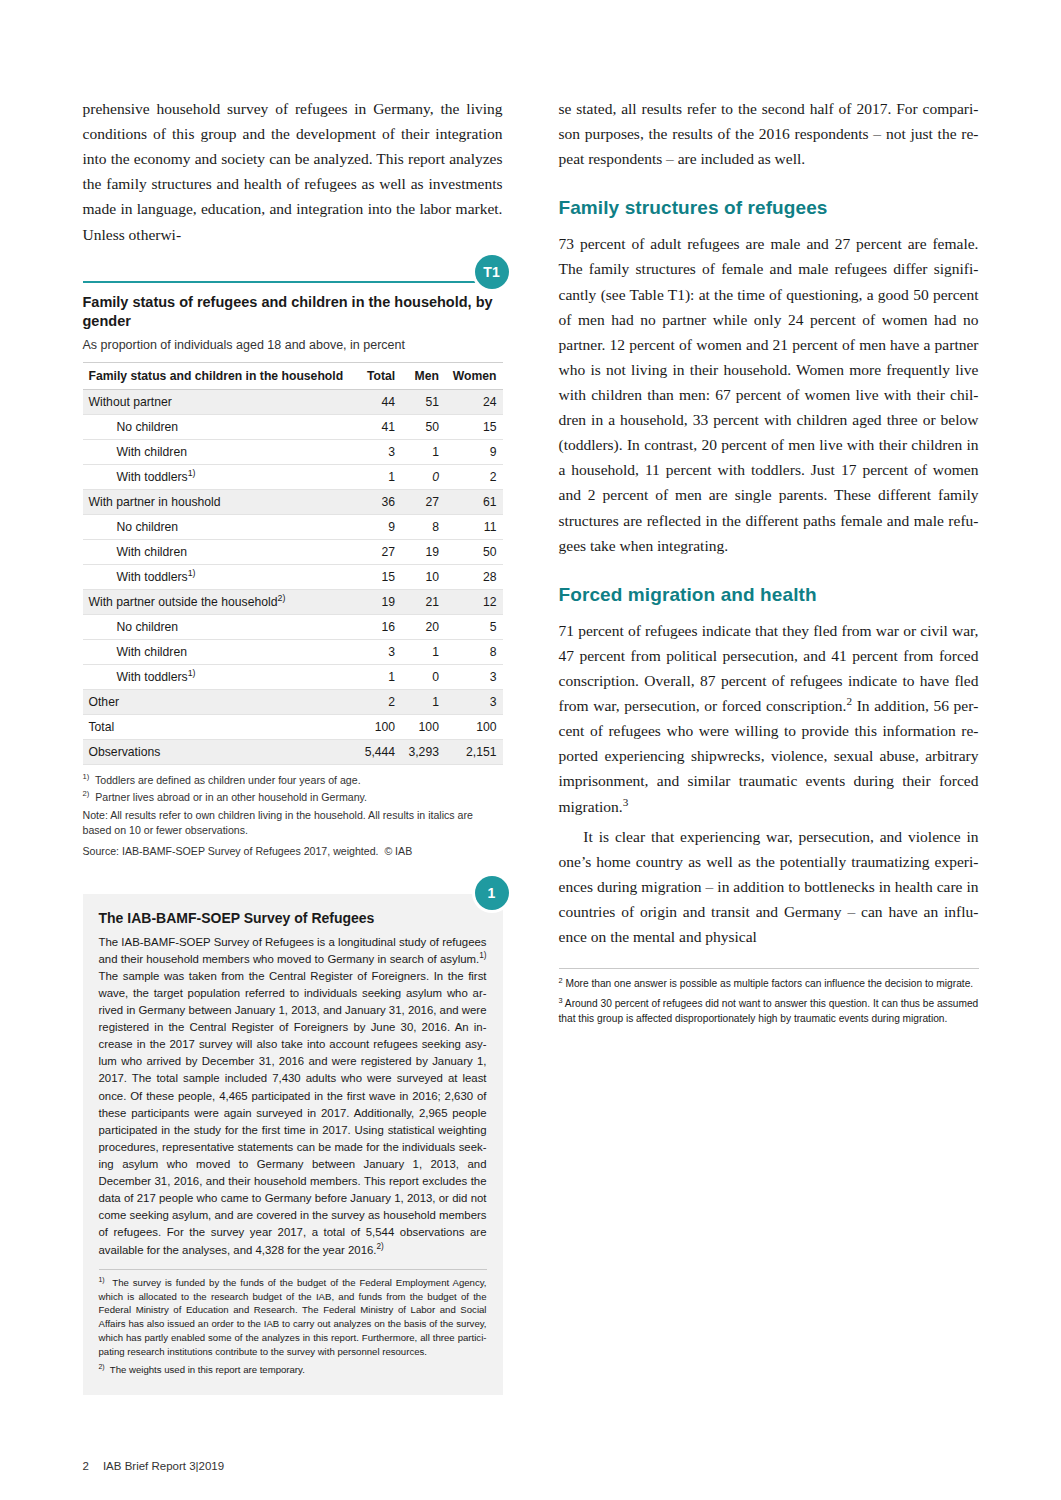prehensive household survey of refugees in Germany, the living conditions of this group and the development of their integration into the economy and society can be analyzed. This report analyzes the family structures and health of refugees as well as investments made in language, education, and integration into the labor market. Unless otherwi-
T1
Family status of refugees and children in the household, by gender
As proportion of individuals aged 18 and above, in percent
| Family status and children in the household | Total | Men | Women |
| --- | --- | --- | --- |
| Without partner | 44 | 51 | 24 |
| No children | 41 | 50 | 15 |
| With children | 3 | 1 | 9 |
| With toddlers 1) | 1 | 0 | 2 |
| With partner in houshold | 36 | 27 | 61 |
| No children | 9 | 8 | 11 |
| With children | 27 | 19 | 50 |
| With toddlers 1) | 15 | 10 | 28 |
| With partner outside the household 2) | 19 | 21 | 12 |
| No children | 16 | 20 | 5 |
| With children | 3 | 1 | 8 |
| With toddlers 1) | 1 | 0 | 3 |
| Other | 2 | 1 | 3 |
| Total | 100 | 100 | 100 |
| Observations | 5,444 | 3,293 | 2,151 |
1) Toddlers are defined as children under four years of age.
2) Partner lives abroad or in an other household in Germany.
Note: All results refer to own children living in the household. All results in italics are based on 10 or fewer observations.
Source: IAB-BAMF-SOEP Survey of Refugees 2017, weighted. © IAB
1
The IAB-BAMF-SOEP Survey of Refugees
The IAB-BAMF-SOEP Survey of Refugees is a longitudinal study of refugees and their household members who moved to Germany in search of asylum.1) The sample was taken from the Central Register of Foreigners. In the first wave, the target population referred to individuals seeking asylum who arrived in Germany between January 1, 2013, and January 31, 2016, and were registered in the Central Register of Foreigners by June 30, 2016. An increase in the 2017 survey will also take into account refugees seeking asylum who arrived by December 31, 2016 and were registered by January 1, 2017. The total sample included 7,430 adults who were surveyed at least once. Of these people, 4,465 participated in the first wave in 2016; 2,630 of these participants were again surveyed in 2017. Additionally, 2,965 people participated in the study for the first time in 2017. Using statistical weighting procedures, representative statements can be made for the individuals seeking asylum who moved to Germany between January 1, 2013, and December 31, 2016, and their household members. This report excludes the data of 217 people who came to Germany before January 1, 2013, or did not come seeking asylum, and are covered in the survey as household members of refugees. For the survey year 2017, a total of 5,544 observations are available for the analyses, and 4,328 for the year 2016.2)
1) The survey is funded by the funds of the budget of the Federal Employment Agency, which is allocated to the research budget of the IAB, and funds from the budget of the Federal Ministry of Education and Research. The Federal Ministry of Labor and Social Affairs has also issued an order to the IAB to carry out analyzes on the basis of the survey, which has partly enabled some of the analyzes in this report. Furthermore, all three participating research institutions contribute to the survey with personnel resources.
2) The weights used in this report are temporary.
se stated, all results refer to the second half of 2017. For comparison purposes, the results of the 2016 respondents – not just the repeat respondents – are included as well.
Family structures of refugees
73 percent of adult refugees are male and 27 percent are female. The family structures of female and male refugees differ significantly (see Table T1): at the time of questioning, a good 50 percent of men had no partner while only 24 percent of women had no partner. 12 percent of women and 21 percent of men have a partner who is not living in their household. Women more frequently live with children than men: 67 percent of women live with their children in a household, 33 percent with children aged three or below (toddlers). In contrast, 20 percent of men live with their children in a household, 11 percent with toddlers. Just 17 percent of women and 2 percent of men are single parents. These different family structures are reflected in the different paths female and male refugees take when integrating.
Forced migration and health
71 percent of refugees indicate that they fled from war or civil war, 47 percent from political persecution, and 41 percent from forced conscription. Overall, 87 percent of refugees indicate to have fled from war, persecution, or forced conscription.2 In addition, 56 percent of refugees who were willing to provide this information reported experiencing shipwrecks, violence, sexual abuse, arbitrary imprisonment, and similar traumatic events during their forced migration.3
It is clear that experiencing war, persecution, and violence in one’s home country as well as the potentially traumatizing experiences during migration – in addition to bottlenecks in health care in countries of origin and transit and Germany – can have an influence on the mental and physical
2 More than one answer is possible as multiple factors can influence the decision to migrate.
3 Around 30 percent of refugees did not want to answer this question. It can thus be assumed that this group is affected disproportionately high by traumatic events during migration.
2 IAB Brief Report 3|2019